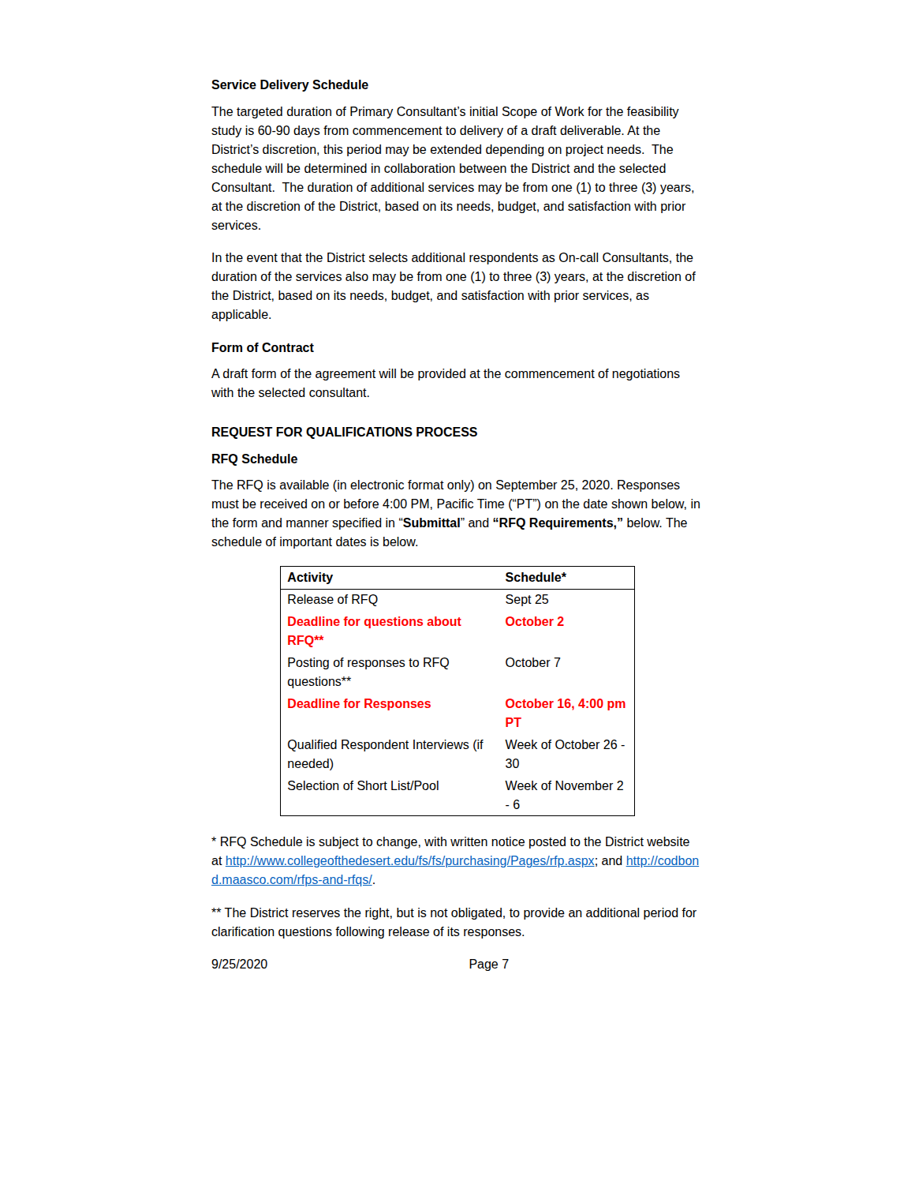Service Delivery Schedule
The targeted duration of Primary Consultant’s initial Scope of Work for the feasibility study is 60-90 days from commencement to delivery of a draft deliverable. At the District’s discretion, this period may be extended depending on project needs. The schedule will be determined in collaboration between the District and the selected Consultant. The duration of additional services may be from one (1) to three (3) years, at the discretion of the District, based on its needs, budget, and satisfaction with prior services.
In the event that the District selects additional respondents as On-call Consultants, the duration of the services also may be from one (1) to three (3) years, at the discretion of the District, based on its needs, budget, and satisfaction with prior services, as applicable.
Form of Contract
A draft form of the agreement will be provided at the commencement of negotiations with the selected consultant.
REQUEST FOR QUALIFICATIONS PROCESS
RFQ Schedule
The RFQ is available (in electronic format only) on September 25, 2020. Responses must be received on or before 4:00 PM, Pacific Time (“PT”) on the date shown below, in the form and manner specified in “Submittal” and “RFQ Requirements,” below. The schedule of important dates is below.
| Activity | Schedule* |
| --- | --- |
| Release of RFQ | Sept 25 |
| Deadline for questions about RFQ** | October 2 |
| Posting of responses to RFQ questions** | October 7 |
| Deadline for Responses | October 16, 4:00 pm PT |
| Qualified Respondent Interviews (if needed) | Week of October 26 - 30 |
| Selection of Short List/Pool | Week of November 2 - 6 |
* RFQ Schedule is subject to change, with written notice posted to the District website at http://www.collegeofthedesert.edu/fs/fs/purchasing/Pages/rfp.aspx; and http://codbond.maasco.com/rfps-and-rfqs/.
** The District reserves the right, but is not obligated, to provide an additional period for clarification questions following release of its responses.
9/25/2020
Page 7